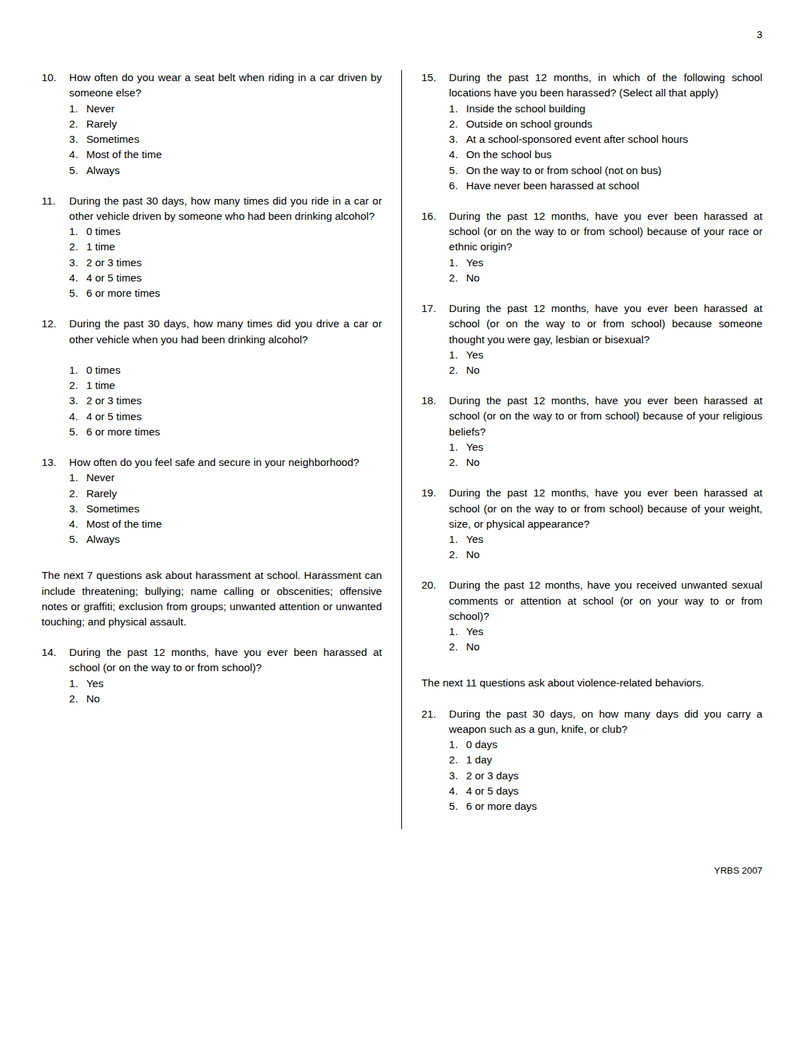3
10.
How often do you wear a seat belt when riding in a car driven by someone else?
1. Never
2. Rarely
3. Sometimes
4. Most of the time
5. Always
11.
During the past 30 days, how many times did you ride in a car or other vehicle driven by someone who had been drinking alcohol?
1. 0 times
2. 1 time
3. 2 or 3 times
4. 4 or 5 times
5. 6 or more times
12.
During the past 30 days, how many times did you drive a car or other vehicle when you had been drinking alcohol?
1. 0 times
2. 1 time
3. 2 or 3 times
4. 4 or 5 times
5. 6 or more times
13.
How often do you feel safe and secure in your neighborhood?
1. Never
2. Rarely
3. Sometimes
4. Most of the time
5. Always
The next 7 questions ask about harassment at school. Harassment can include threatening; bullying; name calling or obscenities; offensive notes or graffiti; exclusion from groups; unwanted attention or unwanted touching; and physical assault.
14.
During the past 12 months, have you ever been harassed at school (or on the way to or from school)?
1. Yes
2. No
15.
During the past 12 months, in which of the following school locations have you been harassed? (Select all that apply)
1. Inside the school building
2. Outside on school grounds
3. At a school-sponsored event after school hours
4. On the school bus
5. On the way to or from school (not on bus)
6. Have never been harassed at school
16.
During the past 12 months, have you ever been harassed at school (or on the way to or from school) because of your race or ethnic origin?
1. Yes
2. No
17.
During the past 12 months, have you ever been harassed at school (or on the way to or from school) because someone thought you were gay, lesbian or bisexual?
1. Yes
2. No
18.
During the past 12 months, have you ever been harassed at school (or on the way to or from school) because of your religious beliefs?
1. Yes
2. No
19.
During the past 12 months, have you ever been harassed at school (or on the way to or from school) because of your weight, size, or physical appearance?
1. Yes
2. No
20.
During the past 12 months, have you received unwanted sexual comments or attention at school (or on your way to or from school)?
1. Yes
2. No
The next 11 questions ask about violence-related behaviors.
21.
During the past 30 days, on how many days did you carry a weapon such as a gun, knife, or club?
1. 0 days
2. 1 day
3. 2 or 3 days
4. 4 or 5 days
5. 6 or more days
YRBS 2007